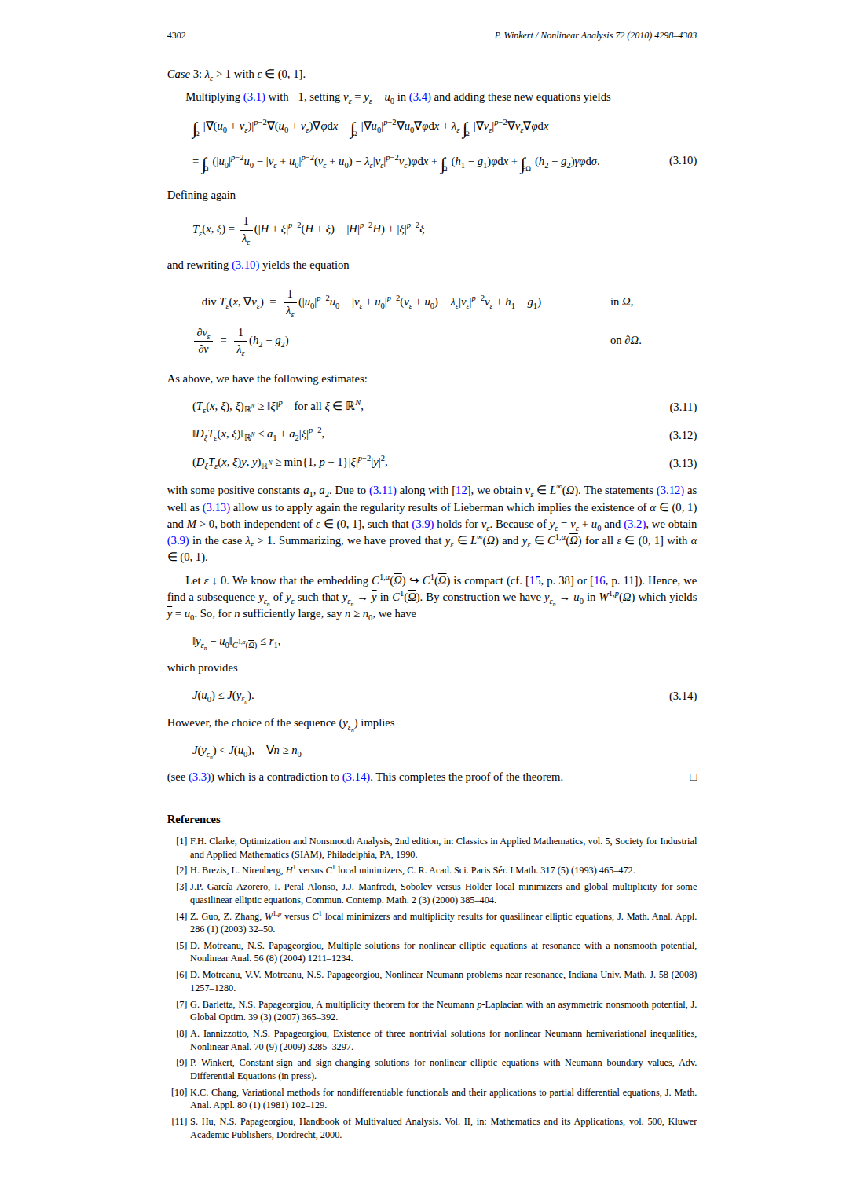4302 P. Winkert / Nonlinear Analysis 72 (2010) 4298–4303
Case 3: λε > 1 with ε ∈ (0, 1].
Multiplying (3.1) with −1, setting vε = yε − u0 in (3.4) and adding these new equations yields
∫Ω |∇(u0 + vε)|p−2∇(u0 + vε)∇φdx − ∫Ω |∇u0|p−2∇u0∇φdx + λε ∫Ω |∇vε|p−2∇vε∇φdx
= ∫Ω (|u0|p−2u0 − |vε + u0|p−2(vε + u0) − λε|vε|p−2vε)φdx + ∫Ω (h1 − g1)φdx + ∫∂Ω (h2 − g2)γφdσ. (3.10)
Defining again
Tε(x, ξ) = 1 λε(|H + ξ|p−2(H + ξ) − |H|p−2H) + |ξ|p−2ξ
and rewriting (3.10) yields the equation
| − div T ε ( x , ∇ v ε ) = 1 λ ε (/ u 0 / p −2 u 0 − / v ε + u 0 / p −2 ( v ε + u 0 ) − λ ε / v ε / p −2 v ε + h 1 − g 1 ) | in Ω , |
| ∂ v ε ∂ ν = 1 λ ε ( h 2 − g 2 ) | on ∂ Ω . |
As above, we have the following estimates:
(Tε(x, ξ), ξ)ℝN ≥ ‖ξ‖p for all ξ ∈ ℝN, (3.11)
‖DξTε(x, ξ)‖ℝN ≤ a1 + a2|ξ|p−2, (3.12)
(DξTε(x, ξ)y, y)ℝN ≥ min{1, p − 1}|ξ|p−2|y|2, (3.13)
with some positive constants a1, a2. Due to (3.11) along with [12], we obtain vε ∈ L∞(Ω). The statements (3.12) as well as (3.13) allow us to apply again the regularity results of Lieberman which implies the existence of α ∈ (0, 1) and M > 0, both independent of ε ∈ (0, 1], such that (3.9) holds for vε. Because of yε = vε + u0 and (3.2), we obtain (3.9) in the case λε > 1. Summarizing, we have proved that yε ∈ L∞(Ω) and yε ∈ C1,α(Ω) for all ε ∈ (0, 1] with α ∈ (0, 1).
Let ε ↓ 0. We know that the embedding C1,α(Ω) ↪ C1(Ω) is compact (cf. [15, p. 38] or [16, p. 11]). Hence, we find a subsequence yεn of yε such that yεn → y in C1(Ω). By construction we have yεn → u0 in W1,p(Ω) which yields y = u0. So, for n sufficiently large, say n ≥ n0, we have
‖yεn − u0‖C1,α(Ω) ≤ r1,
which provides
J(u0) ≤ J(yεn). (3.14)
However, the choice of the sequence (yεn) implies
J(yεn) < J(u0), ∀n ≥ n0
(see (3.3)) which is a contradiction to (3.14). This completes the proof of the theorem. □
References
[1] F.H. Clarke, Optimization and Nonsmooth Analysis, 2nd edition, in: Classics in Applied Mathematics, vol. 5, Society for Industrial and Applied Mathematics (SIAM), Philadelphia, PA, 1990.
[2] H. Brezis, L. Nirenberg, H1 versus C1 local minimizers, C. R. Acad. Sci. Paris Sér. I Math. 317 (5) (1993) 465–472.
[3] J.P. García Azorero, I. Peral Alonso, J.J. Manfredi, Sobolev versus Hölder local minimizers and global multiplicity for some quasilinear elliptic equations, Commun. Contemp. Math. 2 (3) (2000) 385–404.
[4] Z. Guo, Z. Zhang, W1,p versus C1 local minimizers and multiplicity results for quasilinear elliptic equations, J. Math. Anal. Appl. 286 (1) (2003) 32–50.
[5] D. Motreanu, N.S. Papageorgiou, Multiple solutions for nonlinear elliptic equations at resonance with a nonsmooth potential, Nonlinear Anal. 56 (8) (2004) 1211–1234.
[6] D. Motreanu, V.V. Motreanu, N.S. Papageorgiou, Nonlinear Neumann problems near resonance, Indiana Univ. Math. J. 58 (2008) 1257–1280.
[7] G. Barletta, N.S. Papageorgiou, A multiplicity theorem for the Neumann p-Laplacian with an asymmetric nonsmooth potential, J. Global Optim. 39 (3) (2007) 365–392.
[8] A. Iannizzotto, N.S. Papageorgiou, Existence of three nontrivial solutions for nonlinear Neumann hemivariational inequalities, Nonlinear Anal. 70 (9) (2009) 3285–3297.
[9] P. Winkert, Constant-sign and sign-changing solutions for nonlinear elliptic equations with Neumann boundary values, Adv. Differential Equations (in press).
[10] K.C. Chang, Variational methods for nondifferentiable functionals and their applications to partial differential equations, J. Math. Anal. Appl. 80 (1) (1981) 102–129.
[11] S. Hu, N.S. Papageorgiou, Handbook of Multivalued Analysis. Vol. II, in: Mathematics and its Applications, vol. 500, Kluwer Academic Publishers, Dordrecht, 2000.